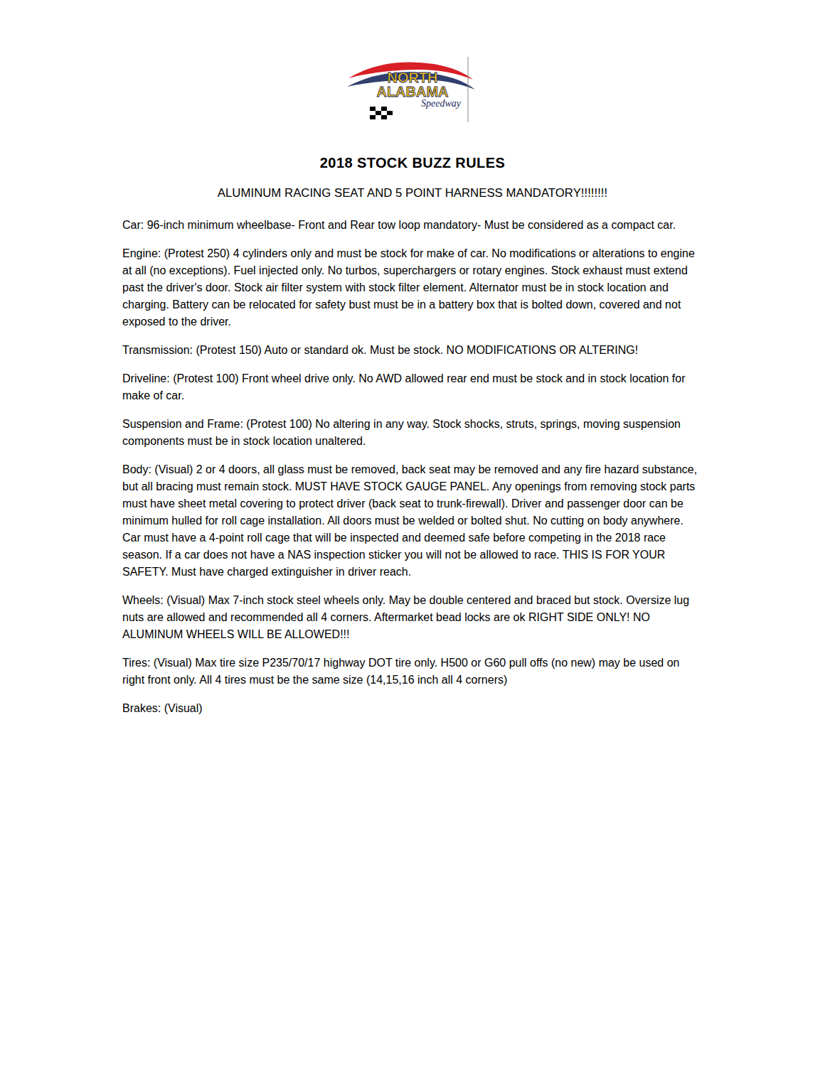NORTH ALABAMA Speedway
2018 STOCK BUZZ RULES
ALUMINUM RACING SEAT AND 5 POINT HARNESS MANDATORY!!!!!!!!
Car: 96-inch minimum wheelbase- Front and Rear tow loop mandatory- Must be considered as a compact car.
Engine: (Protest 250) 4 cylinders only and must be stock for make of car. No modifications or alterations to engine at all (no exceptions). Fuel injected only. No turbos, superchargers or rotary engines. Stock exhaust must extend past the driver's door. Stock air filter system with stock filter element. Alternator must be in stock location and charging. Battery can be relocated for safety bust must be in a battery box that is bolted down, covered and not exposed to the driver.
Transmission: (Protest 150) Auto or standard ok. Must be stock. NO MODIFICATIONS OR ALTERING!
Driveline: (Protest 100) Front wheel drive only. No AWD allowed rear end must be stock and in stock location for make of car.
Suspension and Frame: (Protest 100) No altering in any way. Stock shocks, struts, springs, moving suspension components must be in stock location unaltered.
Body: (Visual) 2 or 4 doors, all glass must be removed, back seat may be removed and any fire hazard substance, but all bracing must remain stock. MUST HAVE STOCK GAUGE PANEL. Any openings from removing stock parts must have sheet metal covering to protect driver (back seat to trunk-firewall). Driver and passenger door can be minimum hulled for roll cage installation. All doors must be welded or bolted shut. No cutting on body anywhere. Car must have a 4-point roll cage that will be inspected and deemed safe before competing in the 2018 race season. If a car does not have a NAS inspection sticker you will not be allowed to race. THIS IS FOR YOUR SAFETY. Must have charged extinguisher in driver reach.
Wheels: (Visual) Max 7-inch stock steel wheels only. May be double centered and braced but stock. Oversize lug nuts are allowed and recommended all 4 corners. Aftermarket bead locks are ok RIGHT SIDE ONLY! NO ALUMINUM WHEELS WILL BE ALLOWED!!!
Tires: (Visual) Max tire size P235/70/17 highway DOT tire only. H500 or G60 pull offs (no new) may be used on right front only. All 4 tires must be the same size (14,15,16 inch all 4 corners)
Brakes: (Visual)